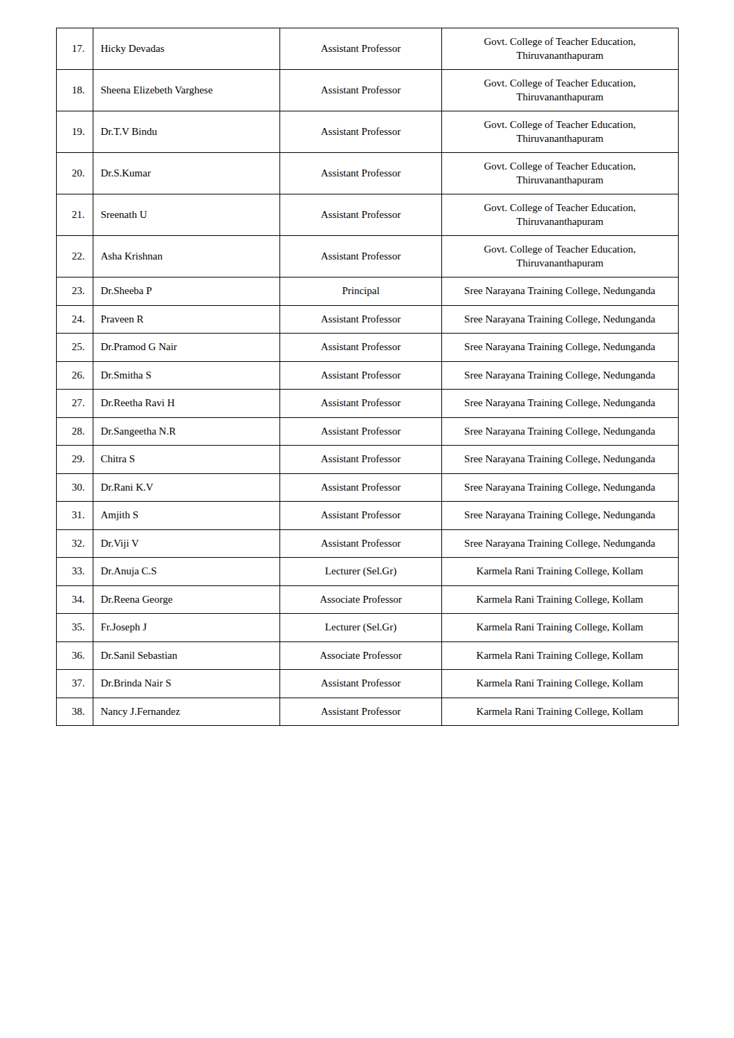| 17. | Hicky Devadas | Assistant Professor | Govt. College of Teacher Education, Thiruvananthapuram |
| 18. | Sheena Elizebeth Varghese | Assistant Professor | Govt. College of Teacher Education, Thiruvananthapuram |
| 19. | Dr.T.V Bindu | Assistant Professor | Govt. College of Teacher Education, Thiruvananthapuram |
| 20. | Dr.S.Kumar | Assistant Professor | Govt. College of Teacher Education, Thiruvananthapuram |
| 21. | Sreenath U | Assistant Professor | Govt. College of Teacher Education, Thiruvananthapuram |
| 22. | Asha Krishnan | Assistant Professor | Govt. College of Teacher Education, Thiruvananthapuram |
| 23. | Dr.Sheeba P | Principal | Sree Narayana Training College, Nedunganda |
| 24. | Praveen R | Assistant Professor | Sree Narayana Training College, Nedunganda |
| 25. | Dr.Pramod G Nair | Assistant Professor | Sree Narayana Training College, Nedunganda |
| 26. | Dr.Smitha S | Assistant Professor | Sree Narayana Training College, Nedunganda |
| 27. | Dr.Reetha Ravi H | Assistant Professor | Sree Narayana Training College, Nedunganda |
| 28. | Dr.Sangeetha N.R | Assistant Professor | Sree Narayana Training College, Nedunganda |
| 29. | Chitra S | Assistant Professor | Sree Narayana Training College, Nedunganda |
| 30. | Dr.Rani K.V | Assistant Professor | Sree Narayana Training College, Nedunganda |
| 31. | Amjith S | Assistant Professor | Sree Narayana Training College, Nedunganda |
| 32. | Dr.Viji V | Assistant Professor | Sree Narayana Training College, Nedunganda |
| 33. | Dr.Anuja C.S | Lecturer (Sel.Gr) | Karmela Rani Training College, Kollam |
| 34. | Dr.Reena George | Associate Professor | Karmela Rani Training College, Kollam |
| 35. | Fr.Joseph J | Lecturer (Sel.Gr) | Karmela Rani Training College, Kollam |
| 36. | Dr.Sanil Sebastian | Associate Professor | Karmela Rani Training College, Kollam |
| 37. | Dr.Brinda Nair S | Assistant Professor | Karmela Rani Training College, Kollam |
| 38. | Nancy J.Fernandez | Assistant Professor | Karmela Rani Training College, Kollam |